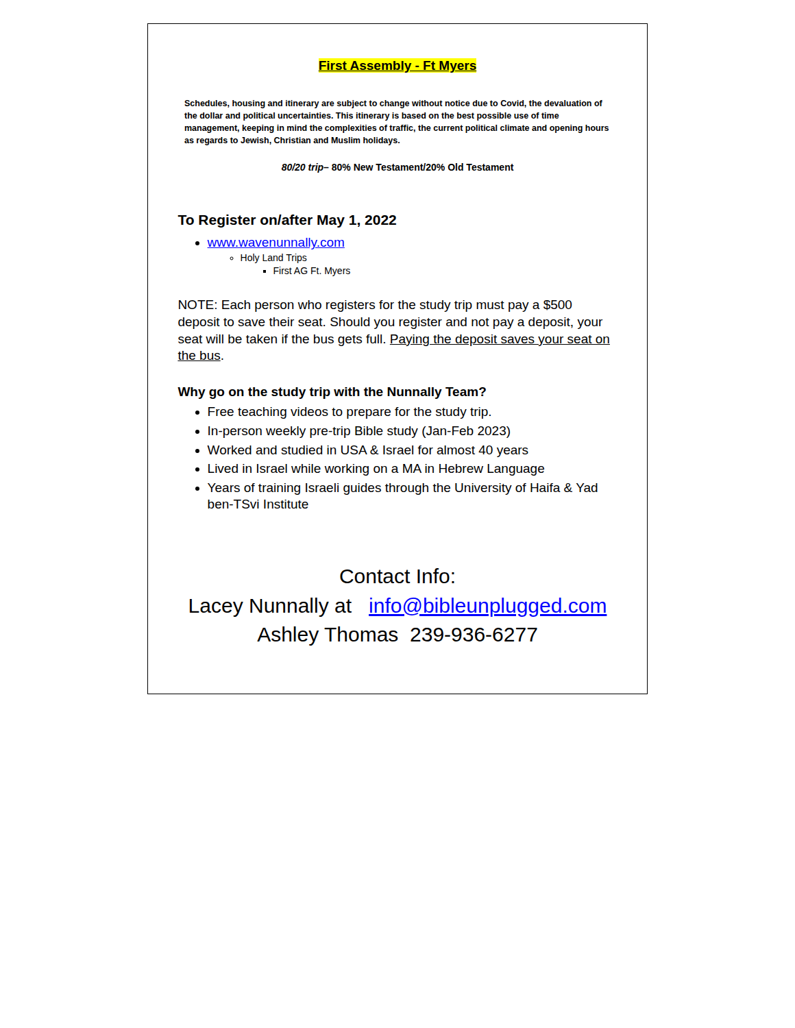First Assembly - Ft Myers
Schedules, housing and itinerary are subject to change without notice due to Covid, the devaluation of the dollar and political uncertainties. This itinerary is based on the best possible use of time management, keeping in mind the complexities of traffic, the current political climate and opening hours as regards to Jewish, Christian and Muslim holidays.
80/20 trip– 80% New Testament/20% Old Testament
To Register on/after May 1, 2022
www.wavenunnally.com
Holy Land Trips
First AG Ft. Myers
NOTE: Each person who registers for the study trip must pay a $500 deposit to save their seat. Should you register and not pay a deposit, your seat will be taken if the bus gets full. Paying the deposit saves your seat on the bus.
Why go on the study trip with the Nunnally Team?
Free teaching videos to prepare for the study trip.
In-person weekly pre-trip Bible study (Jan-Feb 2023)
Worked and studied in USA & Israel for almost 40 years
Lived in Israel while working on a MA in Hebrew Language
Years of training Israeli guides through the University of Haifa & Yad ben-TSvi Institute
Contact Info:
Lacey Nunnally at info@bibleunplugged.com
Ashley Thomas 239-936-6277